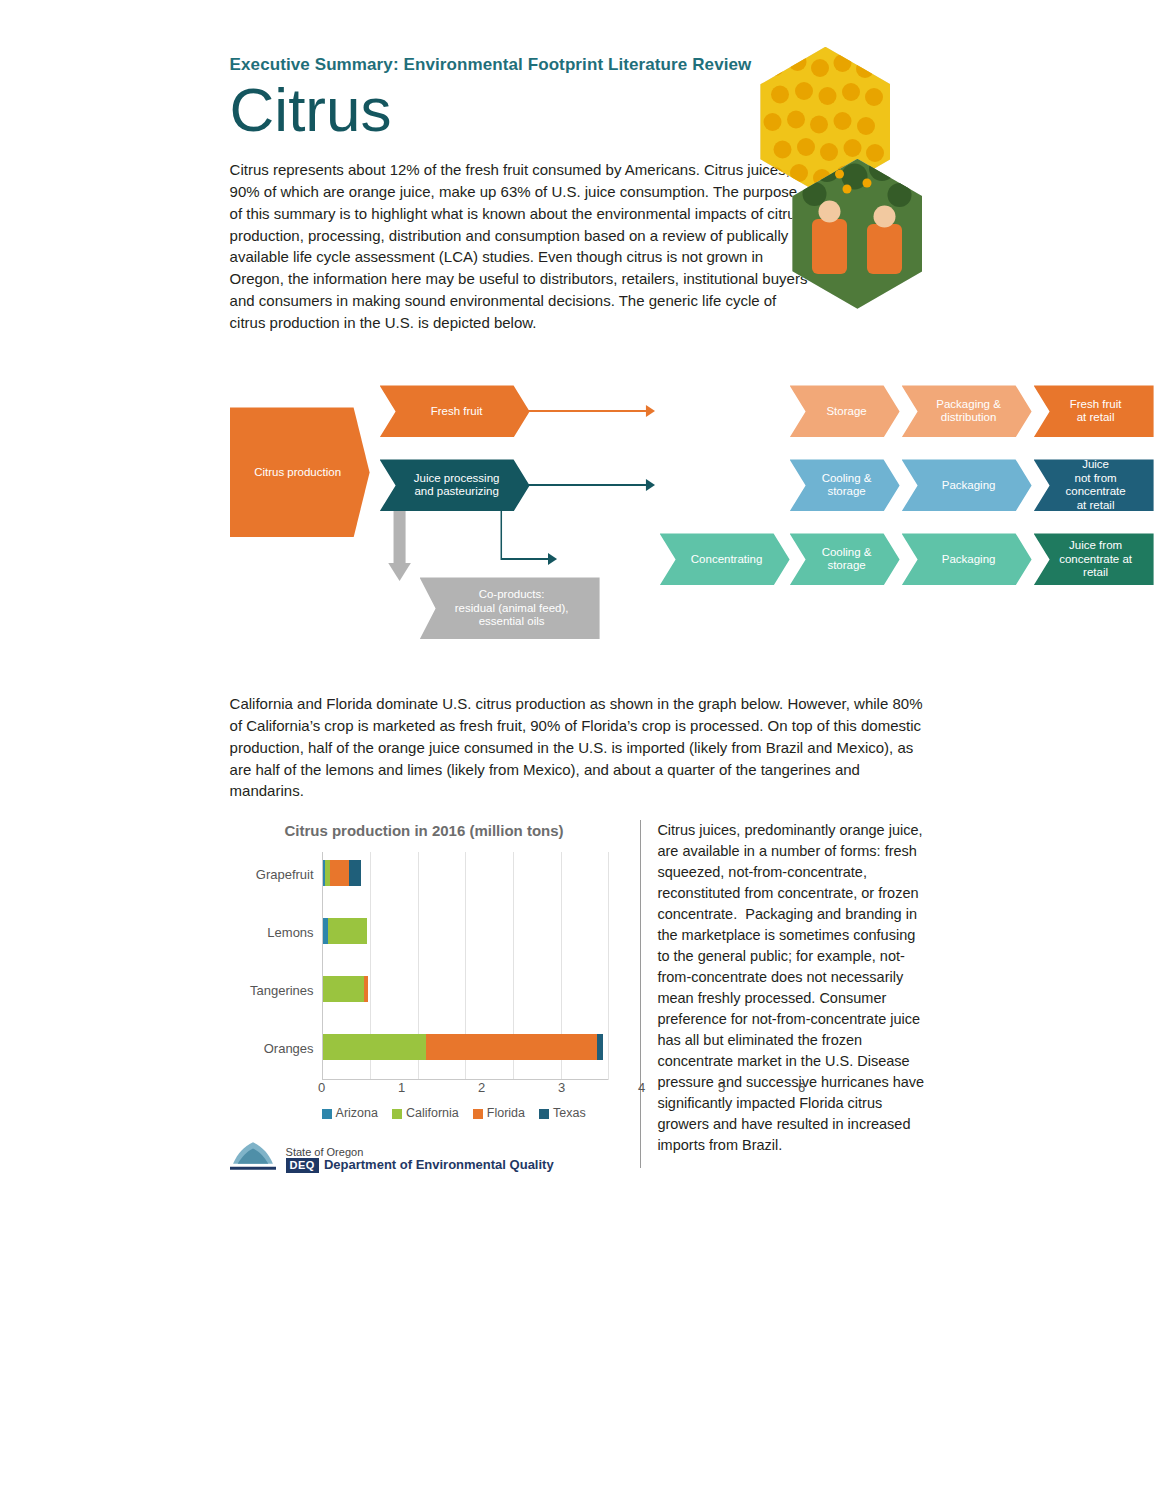Executive Summary: Environmental Footprint Literature Review
Citrus
Citrus represents about 12% of the fresh fruit consumed by Americans. Citrus juices, 90% of which are orange juice, make up 63% of U.S. juice consumption. The purpose of this summary is to highlight what is known about the environmental impacts of citrus production, processing, distribution and consumption based on a review of publically available life cycle assessment (LCA) studies. Even though citrus is not grown in Oregon, the information here may be useful to distributors, retailers, institutional buyers and consumers in making sound environmental decisions. The generic life cycle of citrus production in the U.S. is depicted below.
Citrus production
Fresh fruit
Juice processing
and pasteurizing
Co-products:
residual (animal feed),
essential oils
Storage
Packaging &
distribution
Fresh fruit
at retail
Cooling &
storage
Packaging
Juice
not from
concentrate
at retail
Concentrating
Cooling &
storage
Packaging
Juice from
concentrate at
retail
California and Florida dominate U.S. citrus production as shown in the graph below. However, while 80% of California’s crop is marketed as fresh fruit, 90% of Florida’s crop is processed. On top of this domestic production, half of the orange juice consumed in the U.S. is imported (likely from Brazil and Mexico), as are half of the lemons and limes (likely from Mexico), and about a quarter of the tangerines and mandarins.
Citrus production in 2016 (million tons)
Grapefruit
Lemons
Tangerines
Oranges
0
1
2
3
4
5
6
Arizona California Florida Texas
Citrus juices, predominantly orange juice, are available in a number of forms: fresh squeezed, not-from-concentrate, reconstituted from concentrate, or frozen concentrate. Packaging and branding in the marketplace is sometimes confusing to the general public; for example, not-from-concentrate does not necessarily mean freshly processed. Consumer preference for not-from-concentrate juice has all but eliminated the frozen concentrate market in the U.S. Disease pressure and successive hurricanes have significantly impacted Florida citrus growers and have resulted in increased imports from Brazil.
State of Oregon DEQDepartment of Environmental Quality